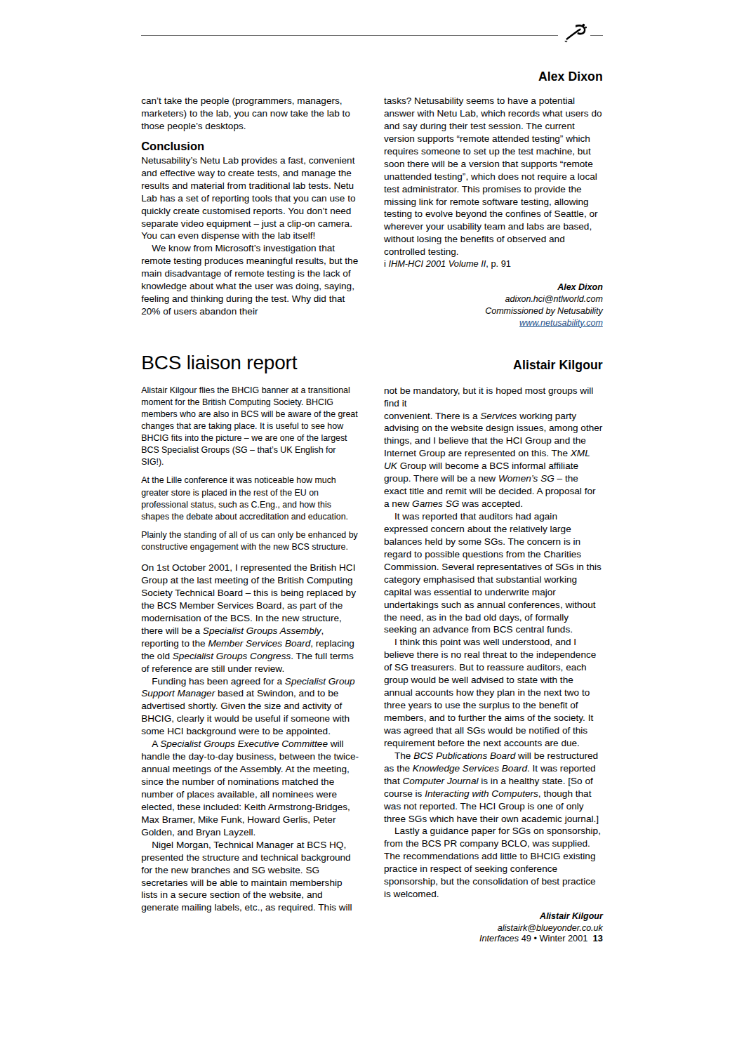Alex Dixon
can’t take the people (programmers, managers, marketers) to the lab, you can now take the lab to those people’s desktops.
Conclusion
Netusability’s Netu Lab provides a fast, convenient and effective way to create tests, and manage the results and material from traditional lab tests. Netu Lab has a set of reporting tools that you can use to quickly create customised reports. You don’t need separate video equipment – just a clip-on camera. You can even dispense with the lab itself!
We know from Microsoft’s investigation that remote testing produces meaningful results, but the main disadvantage of remote testing is the lack of knowledge about what the user was doing, saying, feeling and thinking during the test. Why did that 20% of users abandon their
tasks? Netusability seems to have a potential answer with Netu Lab, which records what users do and say during their test session. The current version supports “remote attended testing” which requires someone to set up the test machine, but soon there will be a version that supports “remote unattended testing”, which does not require a local test administrator. This promises to provide the missing link for remote software testing, allowing testing to evolve beyond the confines of Seattle, or wherever your usability team and labs are based, without losing the benefits of observed and controlled testing.
i IHM-HCI 2001 Volume II, p. 91
Alex Dixon
adixon.hci@ntlworld.com
Commissioned by Netusability
www.netusability.com
BCS liaison report
Alistair Kilgour
Alistair Kilgour flies the BHCIG banner at a transitional moment for the British Computing Society. BHCIG members who are also in BCS will be aware of the great changes that are taking place. It is useful to see how BHCIG fits into the picture – we are one of the largest BCS Specialist Groups (SG – that’s UK English for SIG!).
At the Lille conference it was noticeable how much greater store is placed in the rest of the EU on professional status, such as C.Eng., and how this shapes the debate about accreditation and education.
Plainly the standing of all of us can only be enhanced by constructive engagement with the new BCS structure.
On 1st October 2001, I represented the British HCI Group at the last meeting of the British Computing Society Technical Board – this is being replaced by the BCS Member Services Board, as part of the modernisation of the BCS. In the new structure, there will be a Specialist Groups Assembly, reporting to the Member Services Board, replacing the old Specialist Groups Congress. The full terms of reference are still under review.
Funding has been agreed for a Specialist Group Support Manager based at Swindon, and to be advertised shortly. Given the size and activity of BHCIG, clearly it would be useful if someone with some HCI background were to be appointed.
A Specialist Groups Executive Committee will handle the day-to-day business, between the twice-annual meetings of the Assembly. At the meeting, since the number of nominations matched the number of places available, all nominees were elected, these included: Keith Armstrong-Bridges, Max Bramer, Mike Funk, Howard Gerlis, Peter Golden, and Bryan Layzell.
Nigel Morgan, Technical Manager at BCS HQ, presented the structure and technical background for the new branches and SG website. SG secretaries will be able to maintain membership lists in a secure section of the website, and generate mailing labels, etc., as required. This will not be mandatory, but it is hoped most groups will find it
convenient. There is a Services working party advising on the website design issues, among other things, and I believe that the HCI Group and the Internet Group are represented on this. The XML UK Group will become a BCS informal affiliate group. There will be a new Women’s SG – the exact title and remit will be decided. A proposal for a new Games SG was accepted.
It was reported that auditors had again expressed concern about the relatively large balances held by some SGs. The concern is in regard to possible questions from the Charities Commission. Several representatives of SGs in this category emphasised that substantial working capital was essential to underwrite major undertakings such as annual conferences, without the need, as in the bad old days, of formally seeking an advance from BCS central funds.
I think this point was well understood, and I believe there is no real threat to the independence of SG treasurers. But to reassure auditors, each group would be well advised to state with the annual accounts how they plan in the next two to three years to use the surplus to the benefit of members, and to further the aims of the society. It was agreed that all SGs would be notified of this requirement before the next accounts are due.
The BCS Publications Board will be restructured as the Knowledge Services Board. It was reported that Computer Journal is in a healthy state. [So of course is Interacting with Computers, though that was not reported. The HCI Group is one of only three SGs which have their own academic journal.]
Lastly a guidance paper for SGs on sponsorship, from the BCS PR company BCLO, was supplied. The recommendations add little to BHCIG existing practice in respect of seeking conference sponsorship, but the consolidation of best practice is welcomed.
Alistair Kilgour
alistairk@blueyonder.co.uk
Interfaces 49 • Winter 2001 13